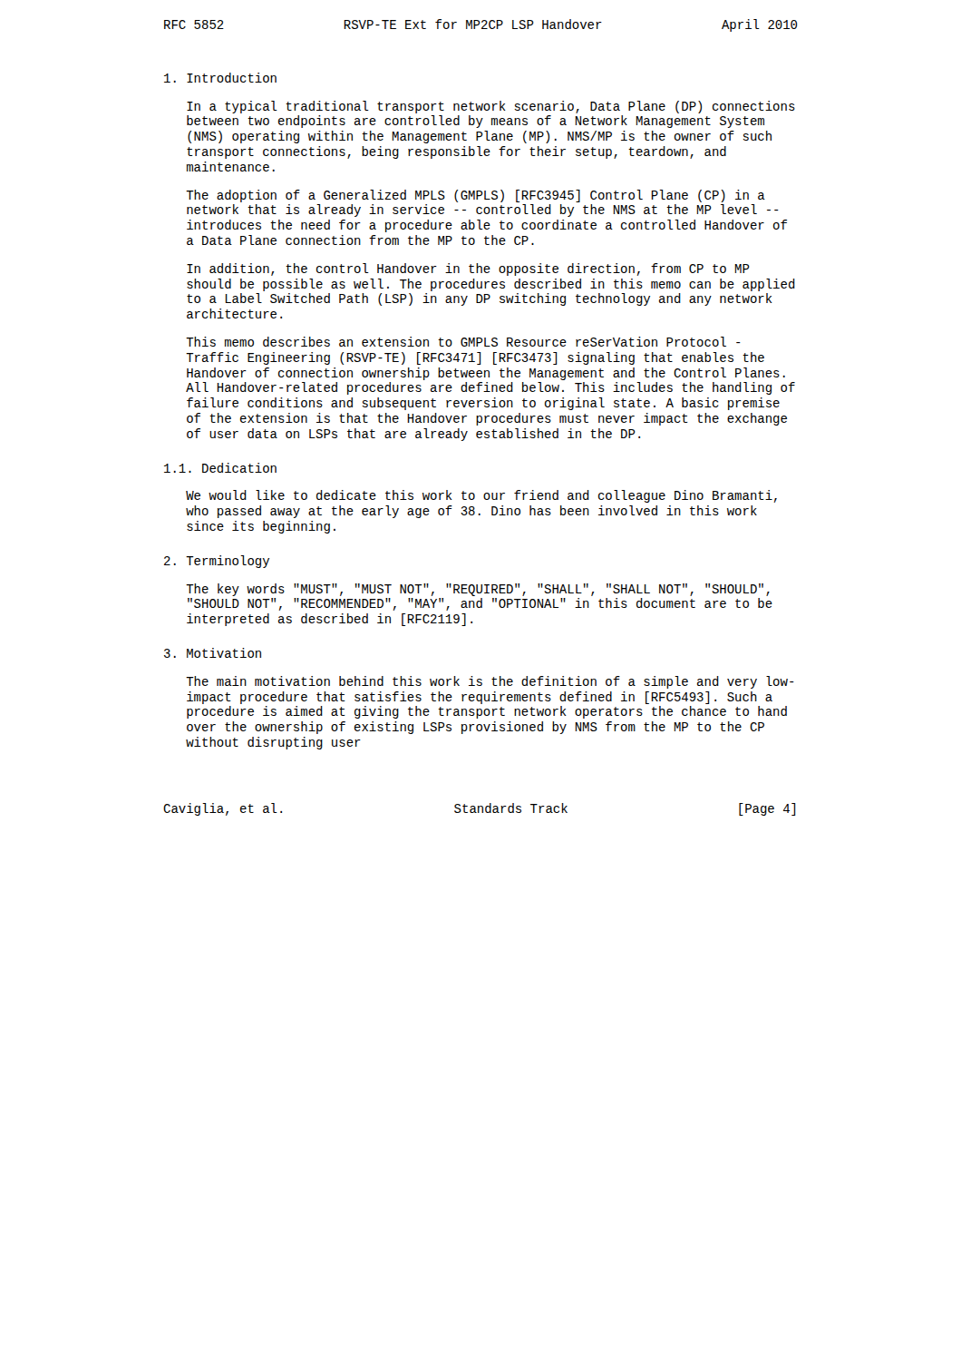RFC 5852 RSVP-TE Ext for MP2CP LSP Handover April 2010
1. Introduction
In a typical traditional transport network scenario, Data Plane (DP) connections between two endpoints are controlled by means of a Network Management System (NMS) operating within the Management Plane (MP). NMS/MP is the owner of such transport connections, being responsible for their setup, teardown, and maintenance.
The adoption of a Generalized MPLS (GMPLS) [RFC3945] Control Plane (CP) in a network that is already in service -- controlled by the NMS at the MP level -- introduces the need for a procedure able to coordinate a controlled Handover of a Data Plane connection from the MP to the CP.
In addition, the control Handover in the opposite direction, from CP to MP should be possible as well. The procedures described in this memo can be applied to a Label Switched Path (LSP) in any DP switching technology and any network architecture.
This memo describes an extension to GMPLS Resource reSerVation Protocol - Traffic Engineering (RSVP-TE) [RFC3471] [RFC3473] signaling that enables the Handover of connection ownership between the Management and the Control Planes. All Handover-related procedures are defined below. This includes the handling of failure conditions and subsequent reversion to original state. A basic premise of the extension is that the Handover procedures must never impact the exchange of user data on LSPs that are already established in the DP.
1.1. Dedication
We would like to dedicate this work to our friend and colleague Dino Bramanti, who passed away at the early age of 38. Dino has been involved in this work since its beginning.
2. Terminology
The key words "MUST", "MUST NOT", "REQUIRED", "SHALL", "SHALL NOT", "SHOULD", "SHOULD NOT", "RECOMMENDED", "MAY", and "OPTIONAL" in this document are to be interpreted as described in [RFC2119].
3. Motivation
The main motivation behind this work is the definition of a simple and very low-impact procedure that satisfies the requirements defined in [RFC5493]. Such a procedure is aimed at giving the transport network operators the chance to hand over the ownership of existing LSPs provisioned by NMS from the MP to the CP without disrupting user
Caviglia, et al. Standards Track [Page 4]